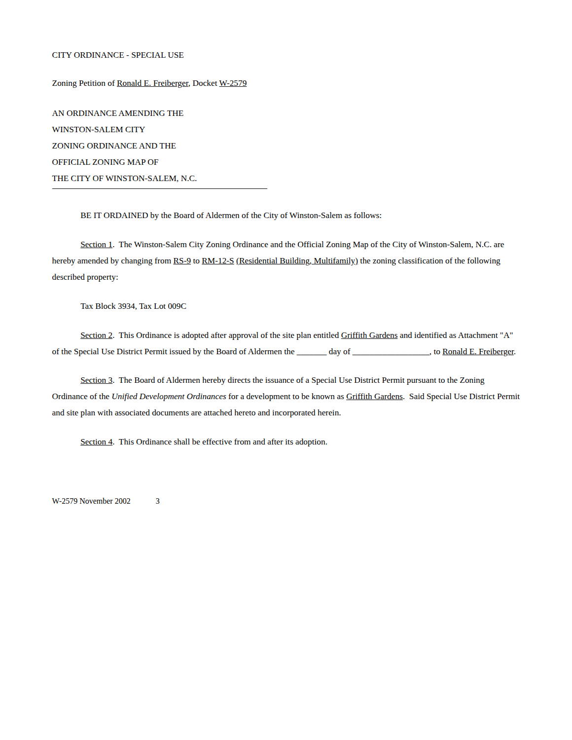CITY ORDINANCE - SPECIAL USE
Zoning Petition of Ronald E. Freiberger, Docket W-2579
AN ORDINANCE AMENDING THE
WINSTON-SALEM CITY
ZONING ORDINANCE AND THE
OFFICIAL ZONING MAP OF
THE CITY OF WINSTON-SALEM, N.C.
BE IT ORDAINED by the Board of Aldermen of the City of Winston-Salem as follows:
Section 1. The Winston-Salem City Zoning Ordinance and the Official Zoning Map of the City of Winston-Salem, N.C. are hereby amended by changing from RS-9 to RM-12-S (Residential Building, Multifamily) the zoning classification of the following described property:
Tax Block 3934, Tax Lot 009C
Section 2. This Ordinance is adopted after approval of the site plan entitled Griffith Gardens and identified as Attachment "A" of the Special Use District Permit issued by the Board of Aldermen the _______ day of __________________, to Ronald E. Freiberger.
Section 3. The Board of Aldermen hereby directs the issuance of a Special Use District Permit pursuant to the Zoning Ordinance of the Unified Development Ordinances for a development to be known as Griffith Gardens. Said Special Use District Permit and site plan with associated documents are attached hereto and incorporated herein.
Section 4. This Ordinance shall be effective from and after its adoption.
W-2579 November 2002 3